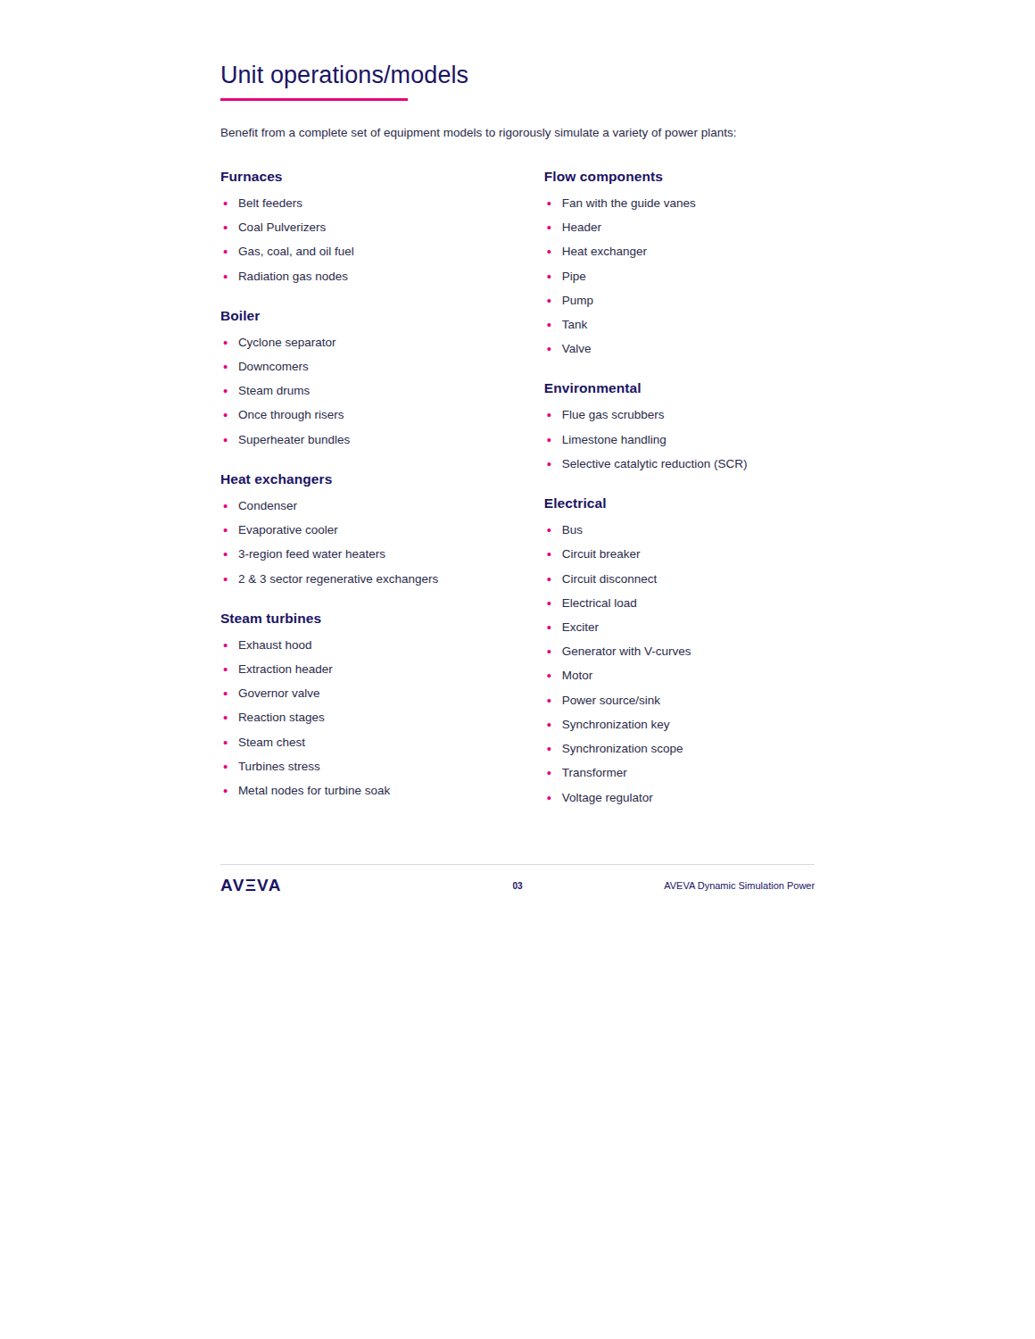Unit operations/models
Benefit from a complete set of equipment models to rigorously simulate a variety of power plants:
Furnaces
Belt feeders
Coal Pulverizers
Gas, coal, and oil fuel
Radiation gas nodes
Boiler
Cyclone separator
Downcomers
Steam drums
Once through risers
Superheater bundles
Heat exchangers
Condenser
Evaporative cooler
3-region feed water heaters
2 & 3 sector regenerative exchangers
Steam turbines
Exhaust hood
Extraction header
Governor valve
Reaction stages
Steam chest
Turbines stress
Metal nodes for turbine soak
Flow components
Fan with the guide vanes
Header
Heat exchanger
Pipe
Pump
Tank
Valve
Environmental
Flue gas scrubbers
Limestone handling
Selective catalytic reduction (SCR)
Electrical
Bus
Circuit breaker
Circuit disconnect
Electrical load
Exciter
Generator with V-curves
Motor
Power source/sink
Synchronization key
Synchronization scope
Transformer
Voltage regulator
AVΞVA
03
AVEVA Dynamic Simulation Power